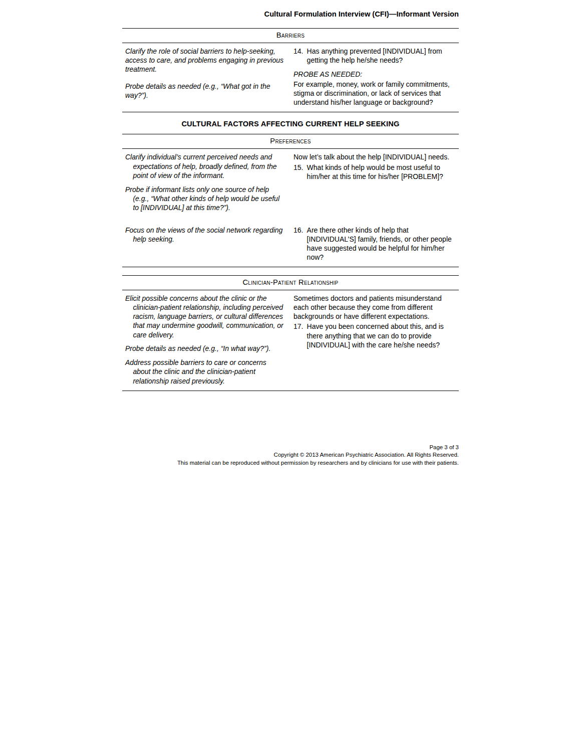Cultural Formulation Interview (CFI)—Informant Version
| Barriers |
| Clarify the role of social barriers to help-seeking, access to care, and problems engaging in previous treatment. Probe details as needed (e.g., “What got in the way?”). | 14. Has anything prevented [INDIVIDUAL] from getting the help he/she needs? PROBE AS NEEDED: For example, money, work or family commitments, stigma or discrimination, or lack of services that understand his/her language or background? |
CULTURAL FACTORS AFFECTING CURRENT HELP SEEKING
| Preferences |
| Clarify individual’s current perceived needs and expectations of help, broadly defined, from the point of view of the informant. Probe if informant lists only one source of help (e.g., “What other kinds of help would be useful to [INDIVIDUAL] at this time?”). | Now let’s talk about the help [INDIVIDUAL] needs. 15. What kinds of help would be most useful to him/her at this time for his/her [PROBLEM]? |
| Focus on the views of the social network regarding help seeking. | 16. Are there other kinds of help that [INDIVIDUAL’S] family, friends, or other people have suggested would be helpful for him/her now? |
| Clinician-Patient Relationship |
| Elicit possible concerns about the clinic or the clinician-patient relationship, including perceived racism, language barriers, or cultural differences that may undermine goodwill, communication, or care delivery. Probe details as needed (e.g., “In what way?”). Address possible barriers to care or concerns about the clinic and the clinician-patient relationship raised previously. | Sometimes doctors and patients misunderstand each other because they come from different backgrounds or have different expectations. 17. Have you been concerned about this, and is there anything that we can do to provide [INDIVIDUAL] with the care he/she needs? |
Page 3 of 3
Copyright © 2013 American Psychiatric Association. All Rights Reserved.
This material can be reproduced without permission by researchers and by clinicians for use with their patients.